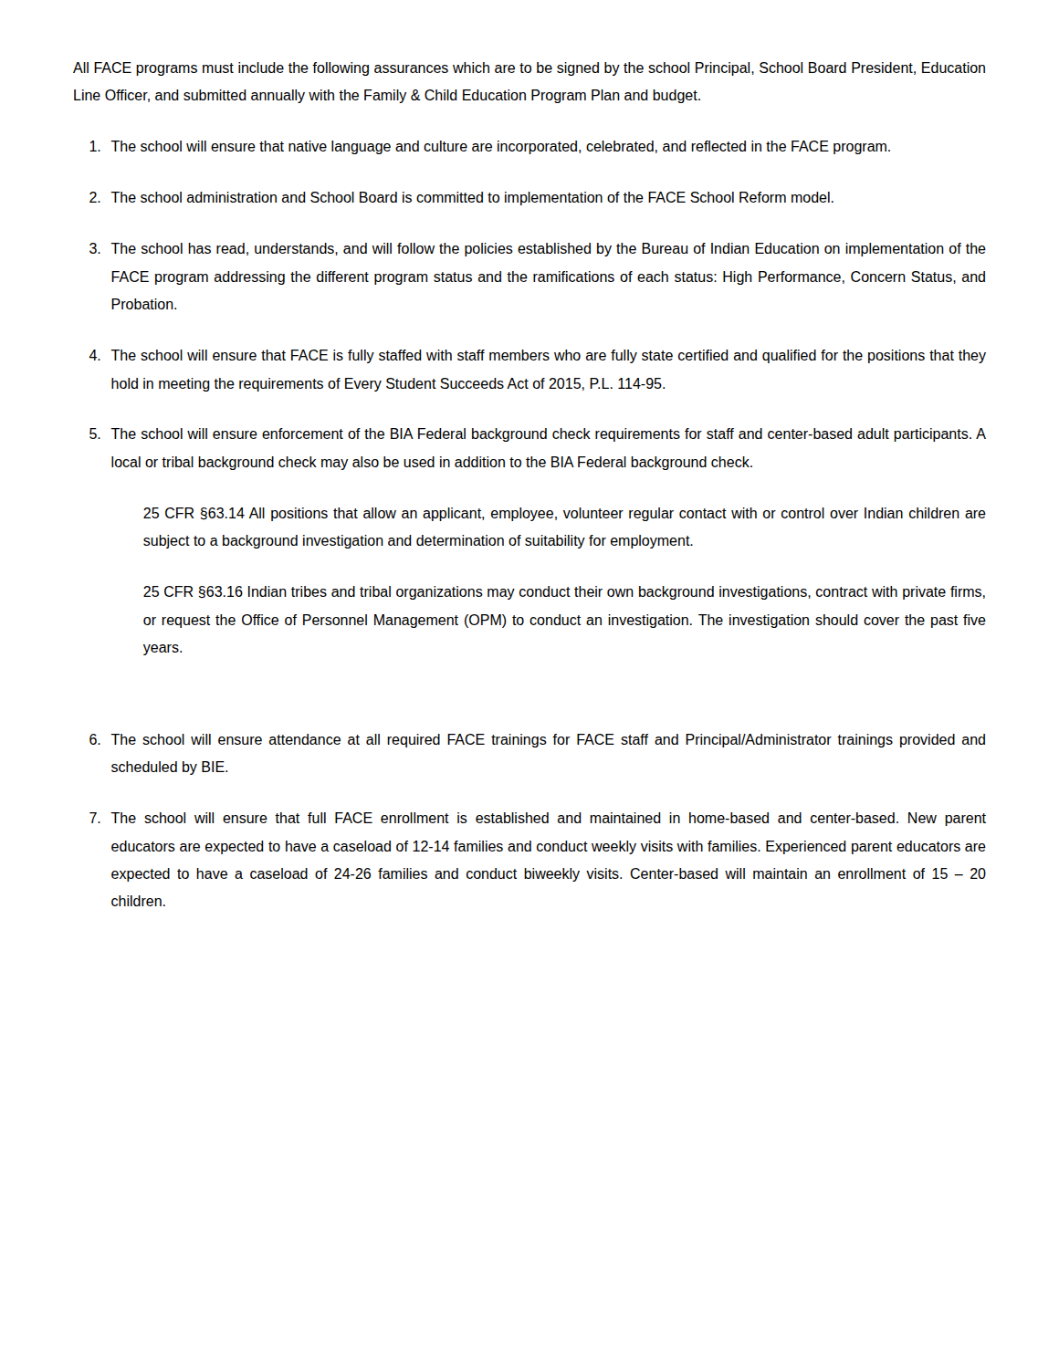All FACE programs must include the following assurances which are to be signed by the school Principal, School Board President, Education Line Officer, and submitted annually with the Family & Child Education Program Plan and budget.
The school will ensure that native language and culture are incorporated, celebrated, and reflected in the FACE program.
The school administration and School Board is committed to implementation of the FACE School Reform model.
The school has read, understands, and will follow the policies established by the Bureau of Indian Education on implementation of the FACE program addressing the different program status and the ramifications of each status: High Performance, Concern Status, and Probation.
The school will ensure that FACE is fully staffed with staff members who are fully state certified and qualified for the positions that they hold in meeting the requirements of Every Student Succeeds Act of 2015, P.L. 114-95.
The school will ensure enforcement of the BIA Federal background check requirements for staff and center-based adult participants. A local or tribal background check may also be used in addition to the BIA Federal background check.
25 CFR §63.14 All positions that allow an applicant, employee, volunteer regular contact with or control over Indian children are subject to a background investigation and determination of suitability for employment.
25 CFR §63.16 Indian tribes and tribal organizations may conduct their own background investigations, contract with private firms, or request the Office of Personnel Management (OPM) to conduct an investigation. The investigation should cover the past five years.
The school will ensure attendance at all required FACE trainings for FACE staff and Principal/Administrator trainings provided and scheduled by BIE.
The school will ensure that full FACE enrollment is established and maintained in home-based and center-based. New parent educators are expected to have a caseload of 12-14 families and conduct weekly visits with families. Experienced parent educators are expected to have a caseload of 24-26 families and conduct biweekly visits. Center-based will maintain an enrollment of 15 – 20 children.